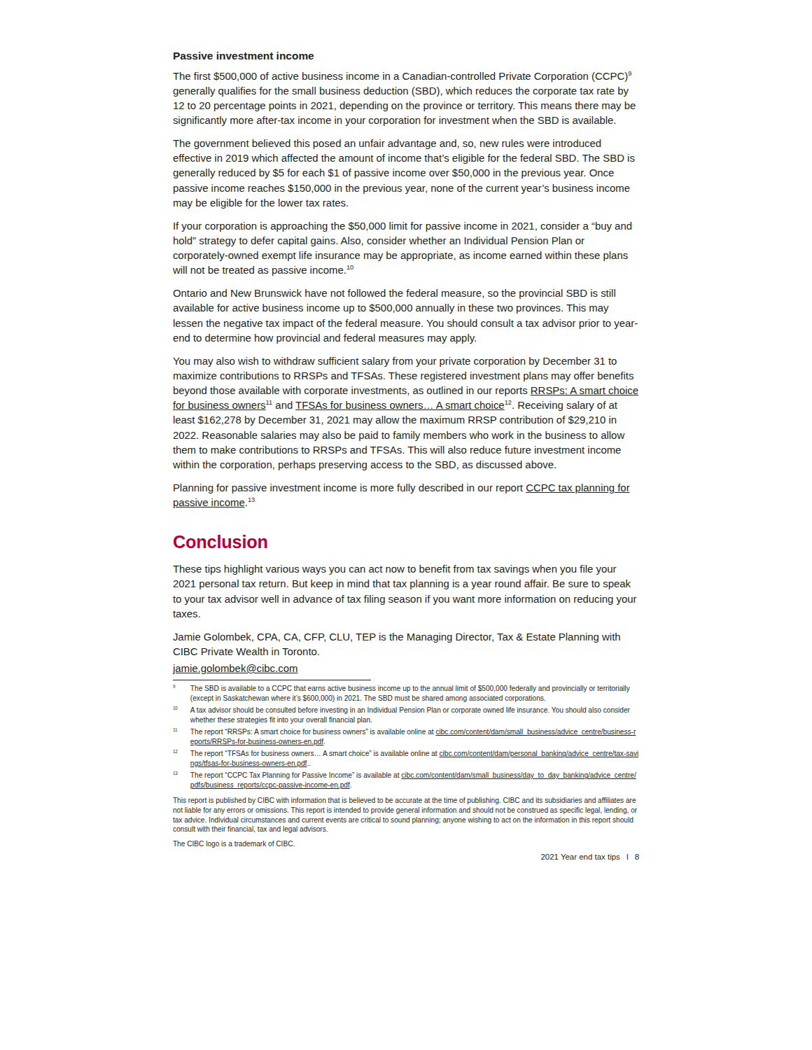Passive investment income
The first $500,000 of active business income in a Canadian-controlled Private Corporation (CCPC)9 generally qualifies for the small business deduction (SBD), which reduces the corporate tax rate by 12 to 20 percentage points in 2021, depending on the province or territory. This means there may be significantly more after-tax income in your corporation for investment when the SBD is available.
The government believed this posed an unfair advantage and, so, new rules were introduced effective in 2019 which affected the amount of income that’s eligible for the federal SBD. The SBD is generally reduced by $5 for each $1 of passive income over $50,000 in the previous year. Once passive income reaches $150,000 in the previous year, none of the current year’s business income may be eligible for the lower tax rates.
If your corporation is approaching the $50,000 limit for passive income in 2021, consider a “buy and hold” strategy to defer capital gains. Also, consider whether an Individual Pension Plan or corporately-owned exempt life insurance may be appropriate, as income earned within these plans will not be treated as passive income.10
Ontario and New Brunswick have not followed the federal measure, so the provincial SBD is still available for active business income up to $500,000 annually in these two provinces. This may lessen the negative tax impact of the federal measure. You should consult a tax advisor prior to year-end to determine how provincial and federal measures may apply.
You may also wish to withdraw sufficient salary from your private corporation by December 31 to maximize contributions to RRSPs and TFSAs. These registered investment plans may offer benefits beyond those available with corporate investments, as outlined in our reports RRSPs: A smart choice for business owners11 and TFSAs for business owners… A smart choice12. Receiving salary of at least $162,278 by December 31, 2021 may allow the maximum RRSP contribution of $29,210 in 2022. Reasonable salaries may also be paid to family members who work in the business to allow them to make contributions to RRSPs and TFSAs. This will also reduce future investment income within the corporation, perhaps preserving access to the SBD, as discussed above.
Planning for passive investment income is more fully described in our report CCPC tax planning for passive income.13
Conclusion
These tips highlight various ways you can act now to benefit from tax savings when you file your 2021 personal tax return. But keep in mind that tax planning is a year round affair. Be sure to speak to your tax advisor well in advance of tax filing season if you want more information on reducing your taxes.
Jamie Golombek, CPA, CA, CFP, CLU, TEP is the Managing Director, Tax & Estate Planning with CIBC Private Wealth in Toronto.
jamie.golombek@cibc.com
9
The SBD is available to a CCPC that earns active business income up to the annual limit of $500,000 federally and provincially or territorially (except in Saskatchewan where it’s $600,000) in 2021. The SBD must be shared among associated corporations.
10
A tax advisor should be consulted before investing in an Individual Pension Plan or corporate owned life insurance. You should also consider whether these strategies fit into your overall financial plan.
11
The report “RRSPs: A smart choice for business owners” is available online at cibc.com/content/dam/small_business/advice_centre/business-reports/RRSPs-for-business-owners-en.pdf.
12
The report “TFSAs for business owners… A smart choice” is available online at cibc.com/content/dam/personal_banking/advice_centre/tax-savings/tfsas-for-business-owners-en.pdf..
13
The report “CCPC Tax Planning for Passive Income” is available at cibc.com/content/dam/small_business/day_to_day_banking/advice_centre/pdfs/business_reports/ccpc-passive-income-en.pdf.
This report is published by CIBC with information that is believed to be accurate at the time of publishing. CIBC and its subsidiaries and affiliates are not liable for any errors or omissions. This report is intended to provide general information and should not be construed as specific legal, lending, or tax advice. Individual circumstances and current events are critical to sound planning; anyone wishing to act on the information in this report should consult with their financial, tax and legal advisors.
The CIBC logo is a trademark of CIBC.
2021 Year end tax tips I 8